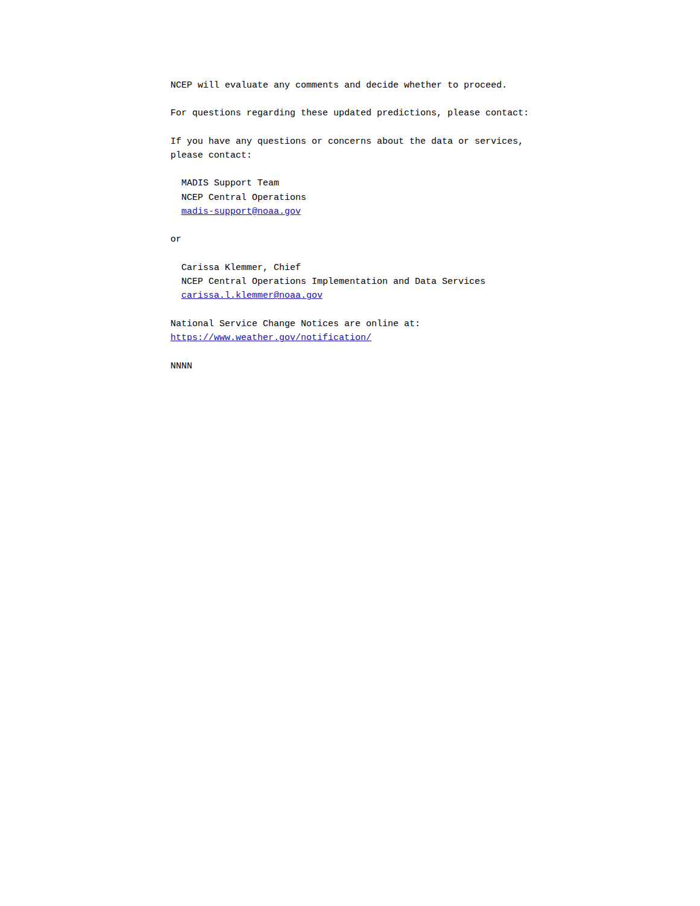NCEP will evaluate any comments and decide whether to proceed.
For questions regarding these updated predictions, please contact:
If you have any questions or concerns about the data or services, please contact:
MADIS Support Team NCEP Central Operations madis-support@noaa.gov
or
Carissa Klemmer, Chief NCEP Central Operations Implementation and Data Services carissa.l.klemmer@noaa.gov
National Service Change Notices are online at: https://www.weather.gov/notification/
NNNN